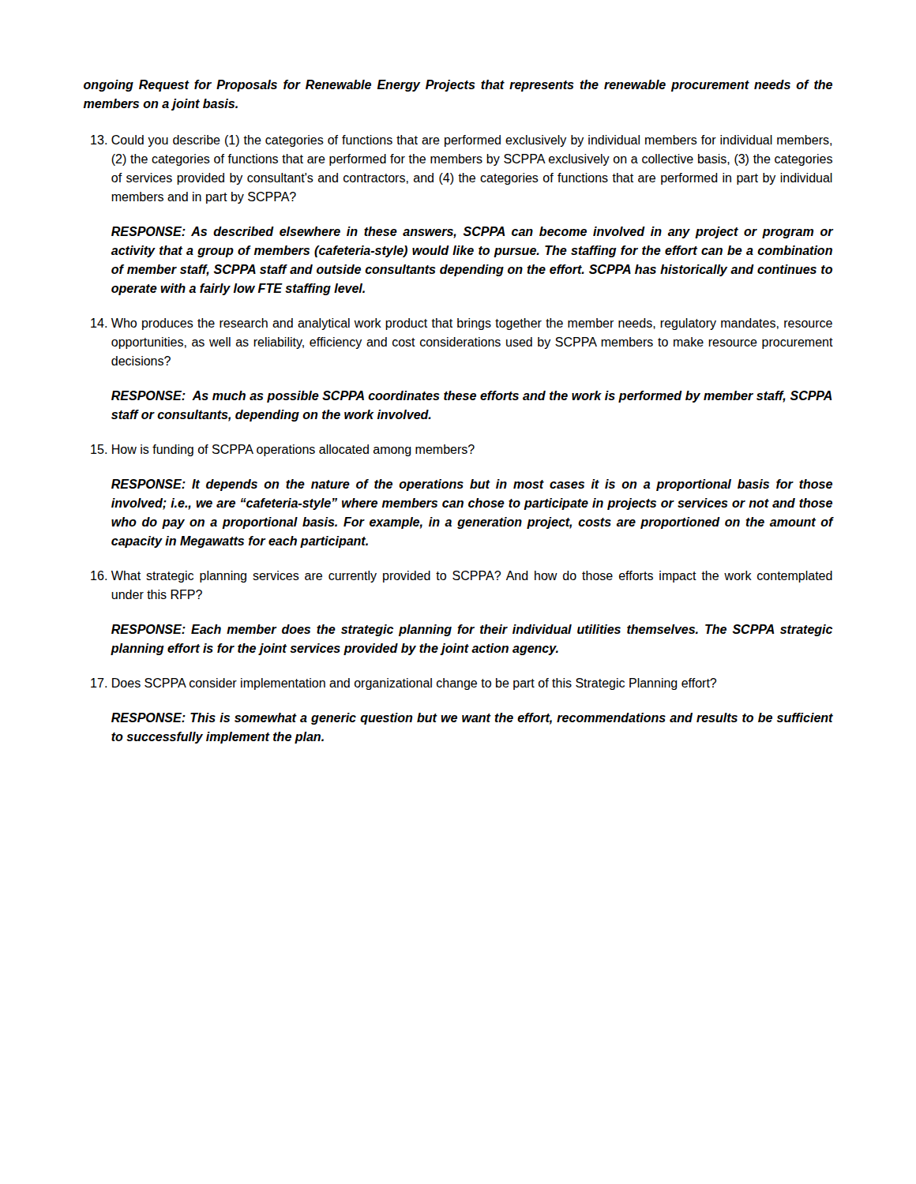ongoing Request for Proposals for Renewable Energy Projects that represents the renewable procurement needs of the members on a joint basis.
Could you describe (1) the categories of functions that are performed exclusively by individual members for individual members, (2) the categories of functions that are performed for the members by SCPPA exclusively on a collective basis, (3) the categories of services provided by consultant's and contractors, and (4) the categories of functions that are performed in part by individual members and in part by SCPPA?
RESPONSE: As described elsewhere in these answers, SCPPA can become involved in any project or program or activity that a group of members (cafeteria-style) would like to pursue. The staffing for the effort can be a combination of member staff, SCPPA staff and outside consultants depending on the effort. SCPPA has historically and continues to operate with a fairly low FTE staffing level.
Who produces the research and analytical work product that brings together the member needs, regulatory mandates, resource opportunities, as well as reliability, efficiency and cost considerations used by SCPPA members to make resource procurement decisions?
RESPONSE: As much as possible SCPPA coordinates these efforts and the work is performed by member staff, SCPPA staff or consultants, depending on the work involved.
How is funding of SCPPA operations allocated among members?
RESPONSE: It depends on the nature of the operations but in most cases it is on a proportional basis for those involved; i.e., we are “cafeteria-style” where members can chose to participate in projects or services or not and those who do pay on a proportional basis. For example, in a generation project, costs are proportioned on the amount of capacity in Megawatts for each participant.
What strategic planning services are currently provided to SCPPA? And how do those efforts impact the work contemplated under this RFP?
RESPONSE: Each member does the strategic planning for their individual utilities themselves. The SCPPA strategic planning effort is for the joint services provided by the joint action agency.
Does SCPPA consider implementation and organizational change to be part of this Strategic Planning effort?
RESPONSE: This is somewhat a generic question but we want the effort, recommendations and results to be sufficient to successfully implement the plan.